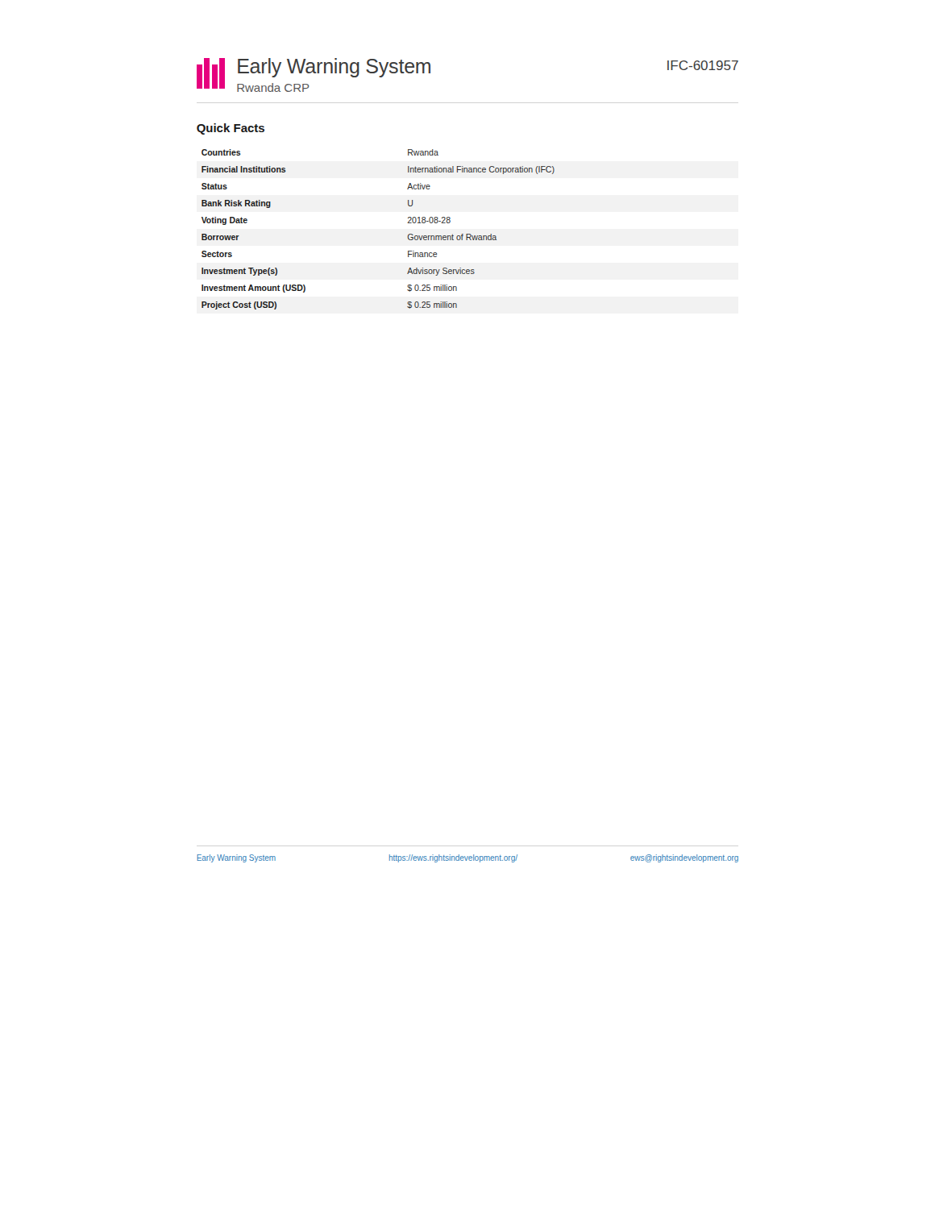Early Warning System
Rwanda CRP
IFC-601957
Quick Facts
| Countries | Rwanda |
| Financial Institutions | International Finance Corporation (IFC) |
| Status | Active |
| Bank Risk Rating | U |
| Voting Date | 2018-08-28 |
| Borrower | Government of Rwanda |
| Sectors | Finance |
| Investment Type(s) | Advisory Services |
| Investment Amount (USD) | $ 0.25 million |
| Project Cost (USD) | $ 0.25 million |
Early Warning System
https://ews.rightsindevelopment.org/
ews@rightsindevelopment.org